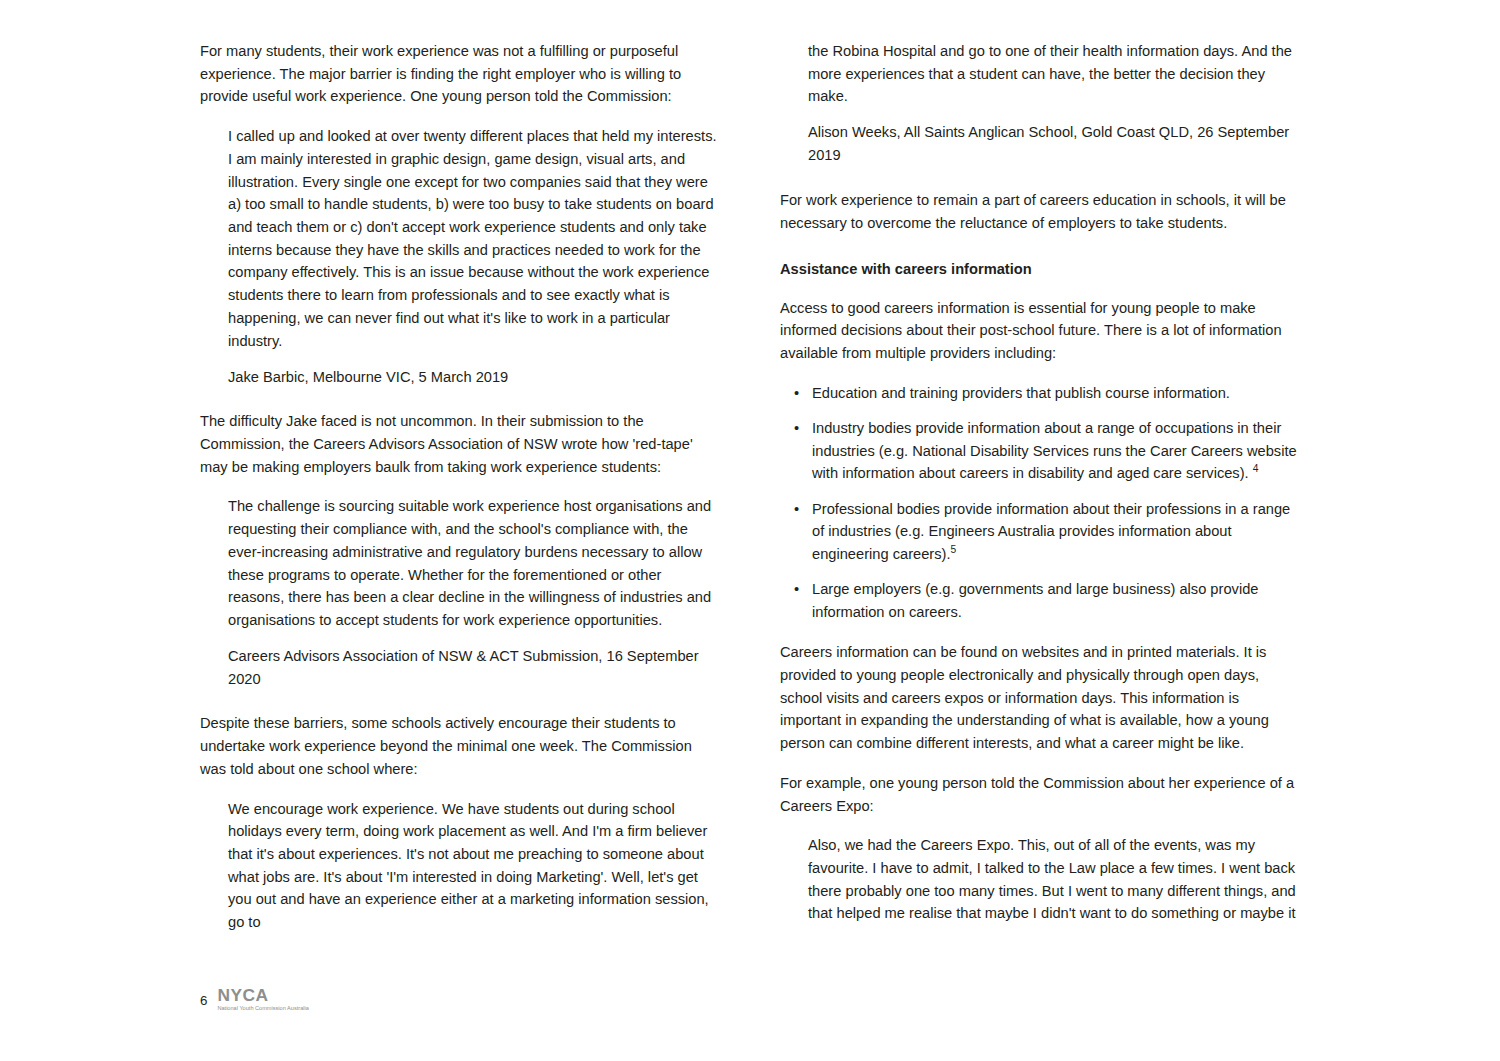For many students, their work experience was not a fulfilling or purposeful experience. The major barrier is finding the right employer who is willing to provide useful work experience. One young person told the Commission:
I called up and looked at over twenty different places that held my interests. I am mainly interested in graphic design, game design, visual arts, and illustration. Every single one except for two companies said that they were a) too small to handle students, b) were too busy to take students on board and teach them or c) don't accept work experience students and only take interns because they have the skills and practices needed to work for the company effectively. This is an issue because without the work experience students there to learn from professionals and to see exactly what is happening, we can never find out what it's like to work in a particular industry.
Jake Barbic, Melbourne VIC, 5 March 2019
The difficulty Jake faced is not uncommon. In their submission to the Commission, the Careers Advisors Association of NSW wrote how 'red-tape' may be making employers baulk from taking work experience students:
The challenge is sourcing suitable work experience host organisations and requesting their compliance with, and the school's compliance with, the ever-increasing administrative and regulatory burdens necessary to allow these programs to operate. Whether for the forementioned or other reasons, there has been a clear decline in the willingness of industries and organisations to accept students for work experience opportunities.
Careers Advisors Association of NSW & ACT Submission, 16 September 2020
Despite these barriers, some schools actively encourage their students to undertake work experience beyond the minimal one week. The Commission was told about one school where:
We encourage work experience. We have students out during school holidays every term, doing work placement as well. And I'm a firm believer that it's about experiences. It's not about me preaching to someone about what jobs are. It's about 'I'm interested in doing Marketing'. Well, let's get you out and have an experience either at a marketing information session, go to
the Robina Hospital and go to one of their health information days. And the more experiences that a student can have, the better the decision they make.
Alison Weeks, All Saints Anglican School, Gold Coast QLD, 26 September 2019
For work experience to remain a part of careers education in schools, it will be necessary to overcome the reluctance of employers to take students.
Assistance with careers information
Access to good careers information is essential for young people to make informed decisions about their post-school future. There is a lot of information available from multiple providers including:
Education and training providers that publish course information.
Industry bodies provide information about a range of occupations in their industries (e.g. National Disability Services runs the Carer Careers website with information about careers in disability and aged care services). 4
Professional bodies provide information about their professions in a range of industries (e.g. Engineers Australia provides information about engineering careers).5
Large employers (e.g. governments and large business) also provide information on careers.
Careers information can be found on websites and in printed materials. It is provided to young people electronically and physically through open days, school visits and careers expos or information days. This information is important in expanding the understanding of what is available, how a young person can combine different interests, and what a career might be like.
For example, one young person told the Commission about her experience of a Careers Expo:
Also, we had the Careers Expo. This, out of all of the events, was my favourite. I have to admit, I talked to the Law place a few times. I went back there probably one too many times. But I went to many different things, and that helped me realise that maybe I didn't want to do something or maybe it
6 NYCANational Youth Commission Australia